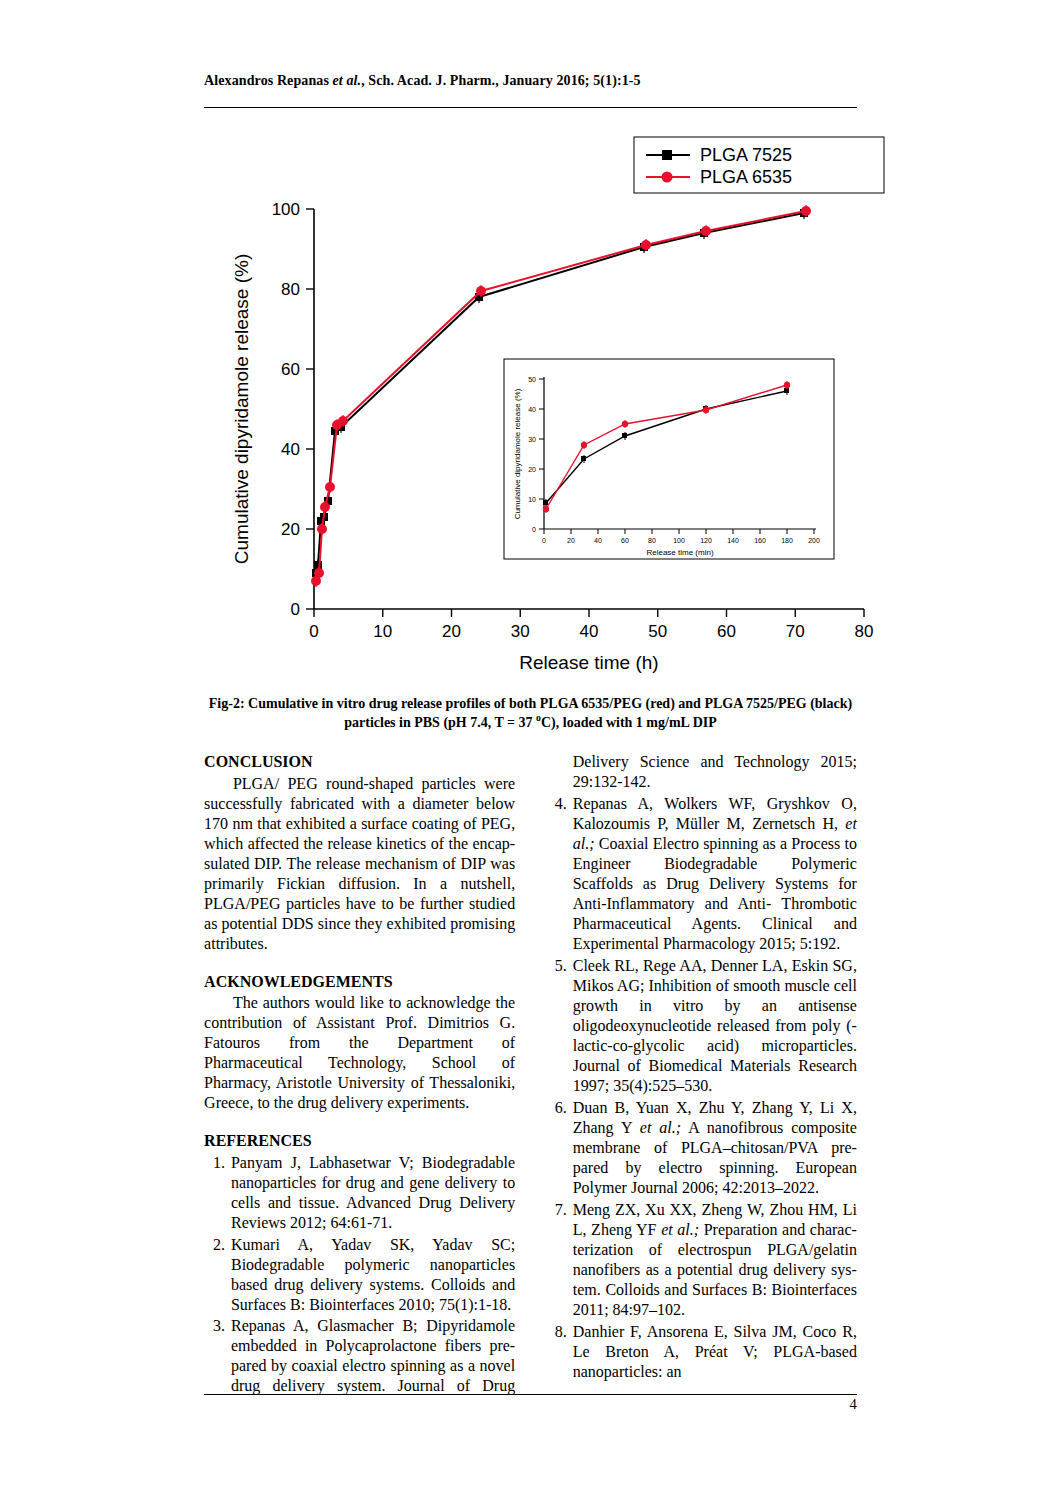Alexandros Repanas et al., Sch. Acad. J. Pharm., January 2016; 5(1):1-5
PLGA 7525 PLGA 6535 0 20 40 60 80 100 0 10 20 30 40 50 60 70 80 Release time (h) Cumulative dipyridamole release (%) 0 10 20 30 40 50 0 20 40 60 80 100 120 140 160 180 200 Release time (min) Cumulative dipyridamole release (%)
Fig-2: Cumulative in vitro drug release profiles of both PLGA 6535/PEG (red) and PLGA 7525/PEG (black)
particles in PBS (pH 7.4, T = 37 oC), loaded with 1 mg/mL DIP
Conclusion
PLGA/ PEG round-shaped particles were successfully fabricated with a diameter below 170 nm that exhibited a surface coating of PEG, which affected the release kinetics of the encapsulated DIP. The release mechanism of DIP was primarily Fickian diffusion. In a nutshell, PLGA/PEG particles have to be further studied as potential DDS since they exhibited promising attributes.
Acknowledgements
The authors would like to acknowledge the contribution of Assistant Prof. Dimitrios G. Fatouros from the Department of Pharmaceutical Technology, School of Pharmacy, Aristotle University of Thessaloniki, Greece, to the drug delivery experiments.
References
Panyam J, Labhasetwar V; Biodegradable nanoparticles for drug and gene delivery to cells and tissue. Advanced Drug Delivery Reviews 2012; 64:61-71.
Kumari A, Yadav SK, Yadav SC; Biodegradable polymeric nanoparticles based drug delivery systems. Colloids and Surfaces B: Biointerfaces 2010; 75(1):1-18.
Repanas A, Glasmacher B; Dipyridamole embedded in Polycaprolactone fibers prepared by coaxial electro spinning as a novel drug delivery system. Journal of Drug Delivery Science and Technology 2015; 29:132-142.
Repanas A, Wolkers WF, Gryshkov O, Kalozoumis P, Müller M, Zernetsch H, et al.; Coaxial Electro spinning as a Process to Engineer Biodegradable Polymeric Scaffolds as Drug Delivery Systems for Anti-Inflammatory and Anti- Thrombotic Pharmaceutical Agents. Clinical and Experimental Pharmacology 2015; 5:192.
Cleek RL, Rege AA, Denner LA, Eskin SG, Mikos AG; Inhibition of smooth muscle cell growth in vitro by an antisense oligodeoxynucleotide released from poly (-lactic-co-glycolic acid) microparticles. Journal of Biomedical Materials Research 1997; 35(4):525–530.
Duan B, Yuan X, Zhu Y, Zhang Y, Li X, Zhang Y et al.; A nanofibrous composite membrane of PLGA–chitosan/PVA prepared by electro spinning. European Polymer Journal 2006; 42:2013–2022.
Meng ZX, Xu XX, Zheng W, Zhou HM, Li L, Zheng YF et al.; Preparation and characterization of electrospun PLGA/gelatin nanofibers as a potential drug delivery system. Colloids and Surfaces B: Biointerfaces 2011; 84:97–102.
Danhier F, Ansorena E, Silva JM, Coco R, Le Breton A, Préat V; PLGA-based nanoparticles: an
4